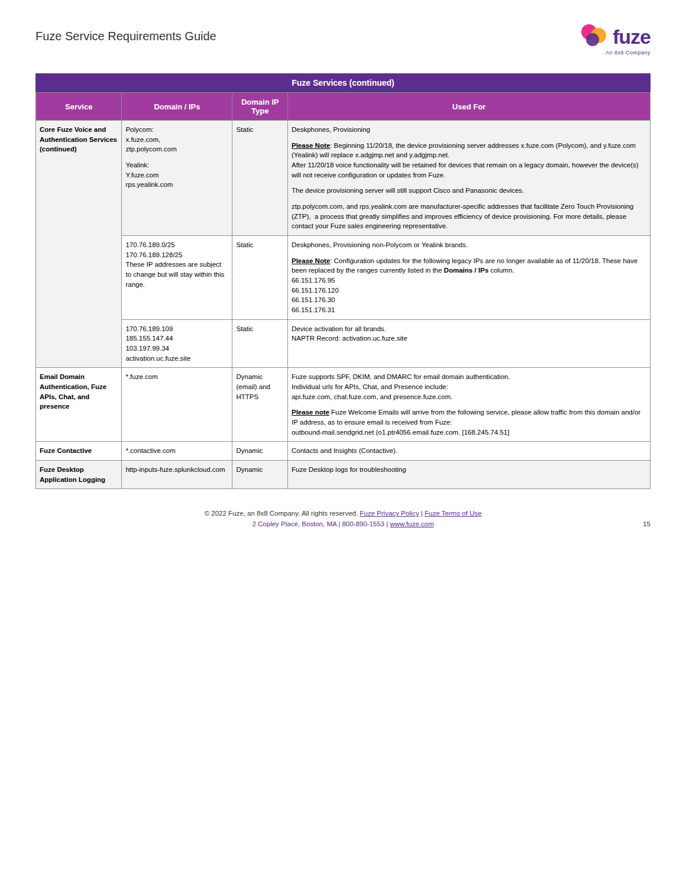Fuze Service Requirements Guide
fuze
An 8x8 Company
Fuze Services (continued)
| Service | Domain / IPs | Domain IP Type | Used For |
| --- | --- | --- | --- |
| Core Fuze Voice and Authentication Services (continued) | Polycom: x.fuze.com, ztp.polycom.com Yealink: Y.fuze.com rps.yealink.com | Static | Deskphones, Provisioning Please Note : Beginning 11/20/18, the device provisioning server addresses x.fuze.com (Polycom), and y.fuze.com (Yealink) will replace x.adgjmp.net and y.adgjmp.net. After 11/20/18 voice functionality will be retained for devices that remain on a legacy domain, however the device(s) will not receive configuration or updates from Fuze. The device provisioning server will still support Cisco and Panasonic devices. ztp.polycom.com, and rps.yealink.com are manufacturer-specific addresses that facilitate Zero Touch Provisioning (ZTP), a process that greatly simplifies and improves efficiency of device provisioning. For more details, please contact your Fuze sales engineering representative. |
| 170.76.189.0/25 170.76.189.128/25 These IP addresses are subject to change but will stay within this range. | Static | Deskphones, Provisioning non-Polycom or Yealink brands. Please Note : Configuration updates for the following legacy IPs are no longer available as of 11/20/18. These have been replaced by the ranges currently listed in the Domains / IPs column. 66.151.176.95 66.151.176.120 66.151.176.30 66.151.176.31 |
| 170.76.189.109 185.155.147.44 103.197.99.34 activation.uc.fuze.site | Static | Device activation for all brands. NAPTR Record: activation.uc.fuze.site |
| Email Domain Authentication, Fuze APIs, Chat, and presence | *.fuze.com | Dynamic (email) and HTTPS | Fuze supports SPF, DKIM, and DMARC for email domain authentication. Individual urls for APIs, Chat, and Presence include: api.fuze.com, chat.fuze.com, and presence.fuze.com. Please note Fuze Welcome Emails will arrive from the following service, please allow traffic from this domain and/or IP address, as to ensure email is received from Fuze: outbound-mail.sendgrid.net (o1.ptr4056.email.fuze.com. [168.245.74.51] |
| Fuze Contactive | *.contactive.com | Dynamic | Contacts and Insights (Contactive). |
| Fuze Desktop Application Logging | http-inputs-fuze.splunkcloud.com | Dynamic | Fuze Desktop logs for troubleshooting |
© 2022 Fuze, an 8x8 Company. All rights reserved. Fuze Privacy Policy | Fuze Terms of Use
2 Copley Place, Boston, MA | 800-890-1553 | www.fuze.com 15